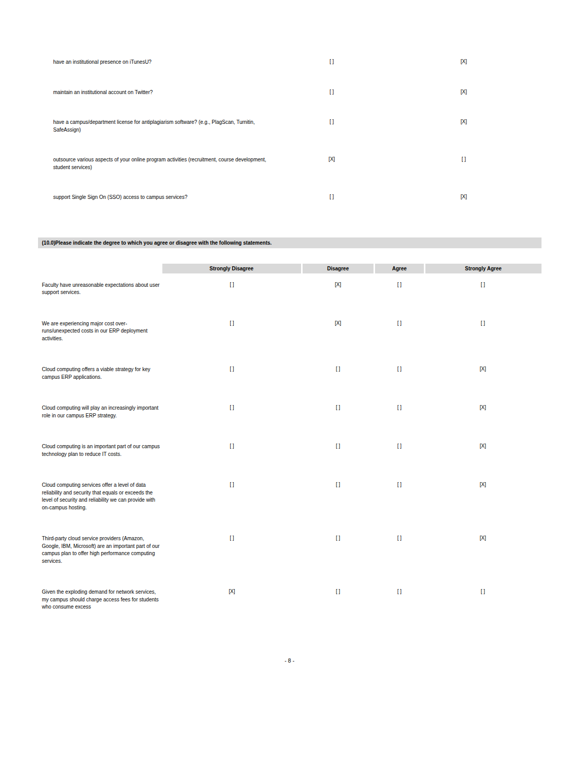| have an institutional presence on iTunesU? | [ ] | [X] |
| maintain an institutional account on Twitter? | [ ] | [X] |
| have a campus/department license for antiplagiarism software? (e.g., PlagScan, Turnitin, SafeAssign) | [ ] | [X] |
| outsource various aspects of your online program activities (recruitment, course development, student services) | [X] | [ ] |
| support Single Sign On (SSO) access to campus services? | [ ] | [X] |
(10.0)Please indicate the degree to which you agree or disagree with the following statements.
| | Strongly Disagree | Disagree | Agree | Strongly Agree |
| --- | --- | --- | --- | --- |
| Faculty have unreasonable expectations about user support services. | [ ] | [X] | [ ] | [ ] |
| We are experiencing major cost over-runs/unexpected costs in our ERP deployment activities. | [ ] | [X] | [ ] | [ ] |
| Cloud computing offers a viable strategy for key campus ERP applications. | [ ] | [ ] | [ ] | [X] |
| Cloud computing will play an increasingly important role in our campus ERP strategy. | [ ] | [ ] | [ ] | [X] |
| Cloud computing is an important part of our campus technology plan to reduce IT costs. | [ ] | [ ] | [ ] | [X] |
| Cloud computing services offer a level of data reliability and security that equals or exceeds the level of security and reliability we can provide with on-campus hosting. | [ ] | [ ] | [ ] | [X] |
| Third-party cloud service providers (Amazon, Google, IBM, Microsoft) are an important part of our campus plan to offer high performance computing services. | [ ] | [ ] | [ ] | [X] |
| Given the exploding demand for network services, my campus should charge access fees for students who consume excess | [X] | [ ] | [ ] | [ ] |
- 8 -